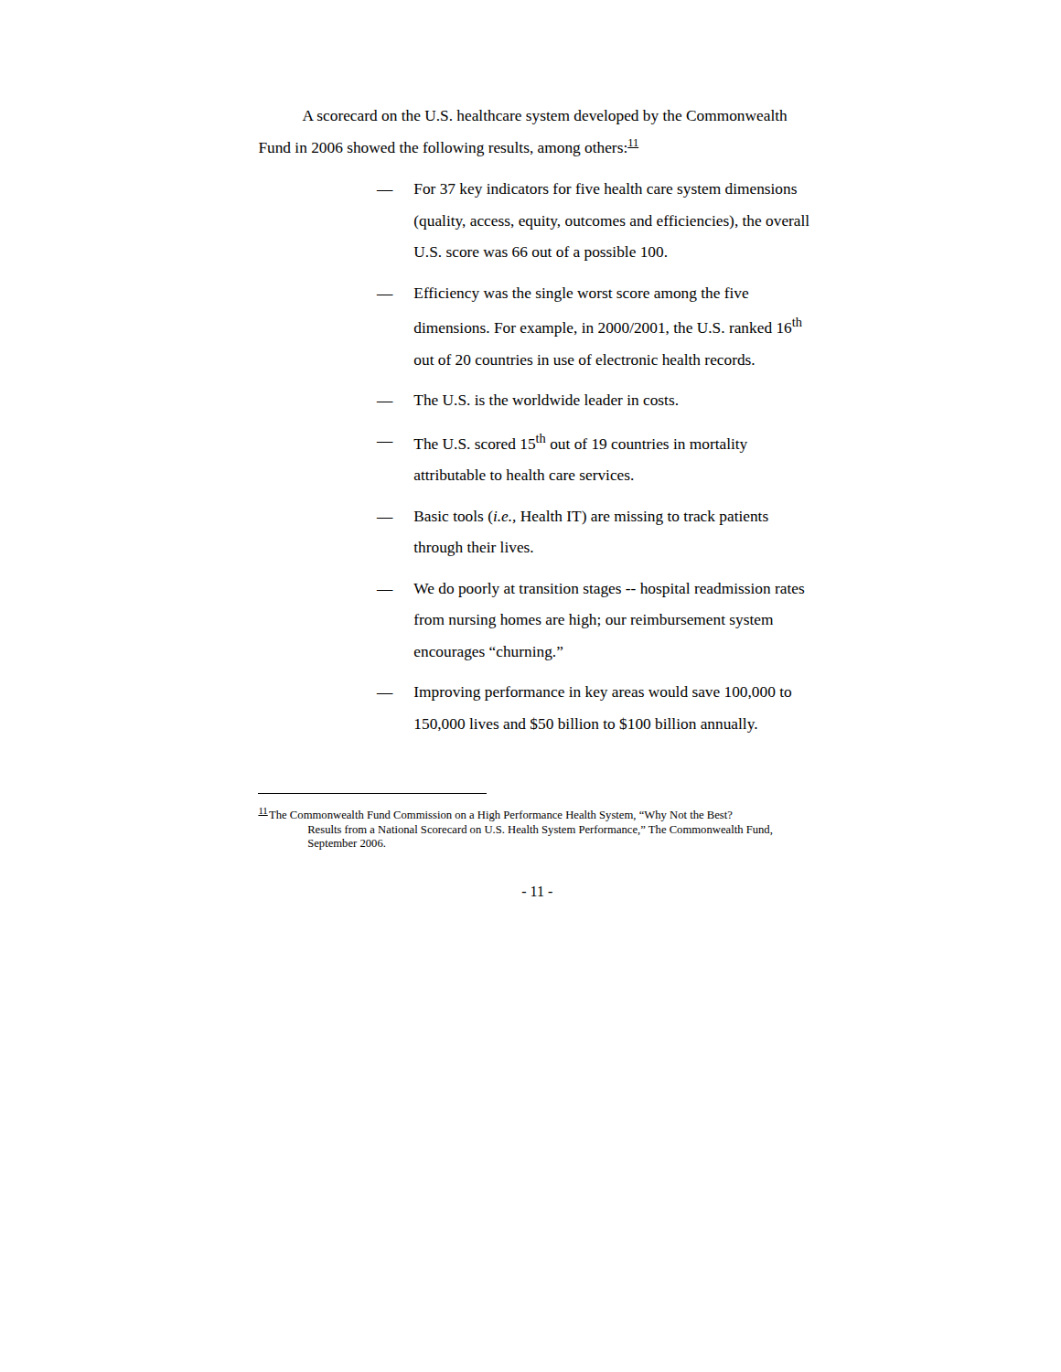A scorecard on the U.S. healthcare system developed by the Commonwealth Fund in 2006 showed the following results, among others:11
For 37 key indicators for five health care system dimensions (quality, access, equity, outcomes and efficiencies), the overall U.S. score was 66 out of a possible 100.
Efficiency was the single worst score among the five dimensions. For example, in 2000/2001, the U.S. ranked 16th out of 20 countries in use of electronic health records.
The U.S. is the worldwide leader in costs.
The U.S. scored 15th out of 19 countries in mortality attributable to health care services.
Basic tools (i.e., Health IT) are missing to track patients through their lives.
We do poorly at transition stages -- hospital readmission rates from nursing homes are high; our reimbursement system encourages “churning.”
Improving performance in key areas would save 100,000 to 150,000 lives and $50 billion to $100 billion annually.
11 The Commonwealth Fund Commission on a High Performance Health System, “Why Not the Best? Results from a National Scorecard on U.S. Health System Performance,” The Commonwealth Fund, September 2006.
- 11 -